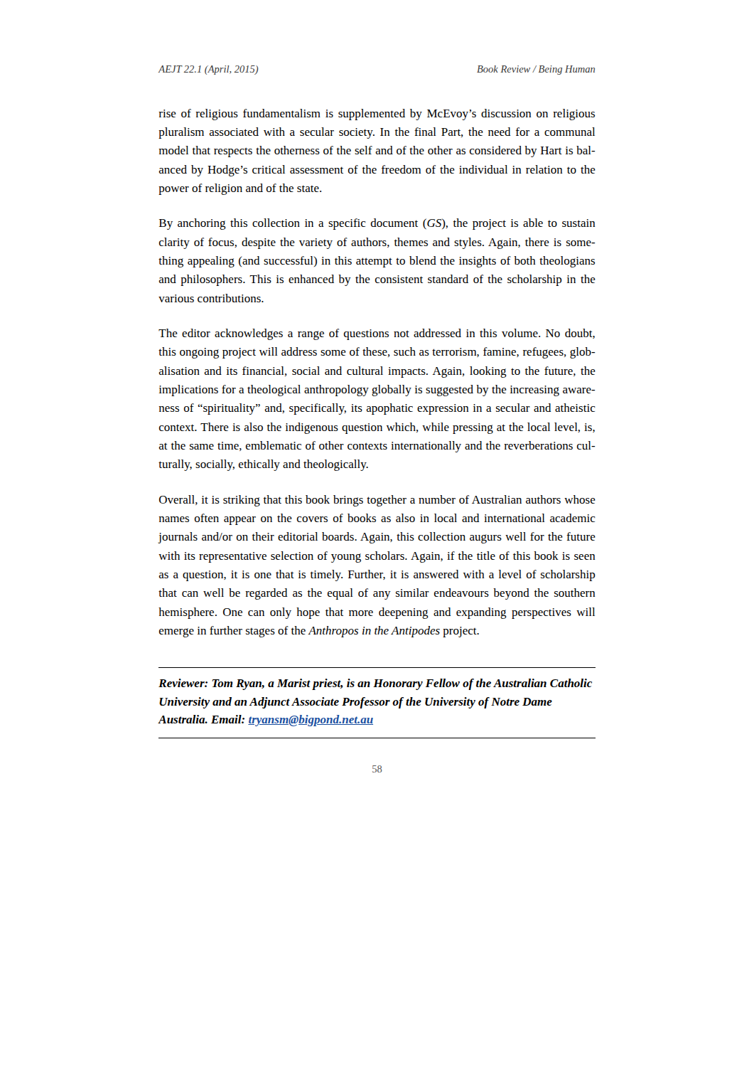AEJT 22.1 (April, 2015)
Book Review / Being Human
rise of religious fundamentalism is supplemented by McEvoy’s discussion on religious pluralism associated with a secular society. In the final Part, the need for a communal model that respects the otherness of the self and of the other as considered by Hart is balanced by Hodge’s critical assessment of the freedom of the individual in relation to the power of religion and of the state.
By anchoring this collection in a specific document (GS), the project is able to sustain clarity of focus, despite the variety of authors, themes and styles. Again, there is something appealing (and successful) in this attempt to blend the insights of both theologians and philosophers. This is enhanced by the consistent standard of the scholarship in the various contributions.
The editor acknowledges a range of questions not addressed in this volume. No doubt, this ongoing project will address some of these, such as terrorism, famine, refugees, globalisation and its financial, social and cultural impacts. Again, looking to the future, the implications for a theological anthropology globally is suggested by the increasing awareness of “spirituality” and, specifically, its apophatic expression in a secular and atheistic context. There is also the indigenous question which, while pressing at the local level, is, at the same time, emblematic of other contexts internationally and the reverberations culturally, socially, ethically and theologically.
Overall, it is striking that this book brings together a number of Australian authors whose names often appear on the covers of books as also in local and international academic journals and/or on their editorial boards. Again, this collection augurs well for the future with its representative selection of young scholars. Again, if the title of this book is seen as a question, it is one that is timely. Further, it is answered with a level of scholarship that can well be regarded as the equal of any similar endeavours beyond the southern hemisphere. One can only hope that more deepening and expanding perspectives will emerge in further stages of the Anthropos in the Antipodes project.
Reviewer: Tom Ryan, a Marist priest, is an Honorary Fellow of the Australian Catholic University and an Adjunct Associate Professor of the University of Notre Dame Australia. Email: tryansm@bigpond.net.au
58